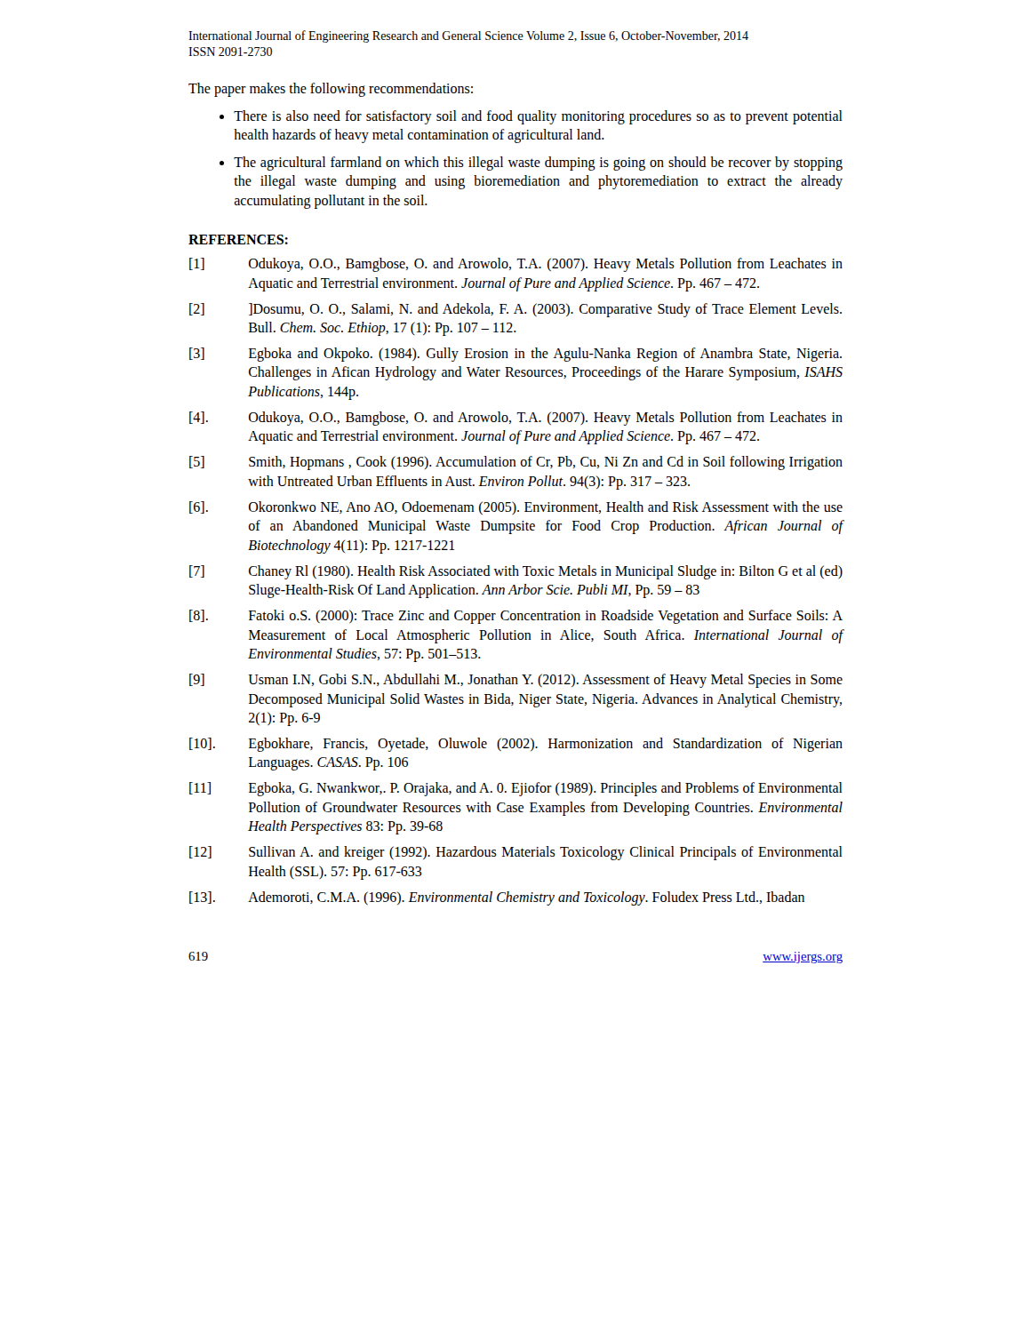International Journal of Engineering Research and General Science Volume 2, Issue 6, October-November, 2014
ISSN 2091-2730
The paper makes the following recommendations:
There is also need for satisfactory soil and food quality monitoring procedures so as to prevent potential health hazards of heavy metal contamination of agricultural land.
The agricultural farmland on which this illegal waste dumping is going on should be recover by stopping the illegal waste dumping and using bioremediation and phytoremediation to extract the already accumulating pollutant in the soil.
REFERENCES:
[1] Odukoya, O.O., Bamgbose, O. and Arowolo, T.A. (2007). Heavy Metals Pollution from Leachates in Aquatic and Terrestrial environment. Journal of Pure and Applied Science. Pp. 467 – 472.
[2]]Dosumu, O. O., Salami, N. and Adekola, F. A. (2003). Comparative Study of Trace Element Levels. Bull. Chem. Soc. Ethiop, 17 (1): Pp. 107 – 112.
[3] Egboka and Okpoko. (1984). Gully Erosion in the Agulu-Nanka Region of Anambra State, Nigeria. Challenges in Afican Hydrology and Water Resources, Proceedings of the Harare Symposium, ISAHS Publications, 144p.
[4]. Odukoya, O.O., Bamgbose, O. and Arowolo, T.A. (2007). Heavy Metals Pollution from Leachates in Aquatic and Terrestrial environment. Journal of Pure and Applied Science. Pp. 467 – 472.
[5] Smith, Hopmans , Cook (1996). Accumulation of Cr, Pb, Cu, Ni Zn and Cd in Soil following Irrigation with Untreated Urban Effluents in Aust. Environ Pollut. 94(3): Pp. 317 – 323.
[6]. Okoronkwo NE, Ano AO, Odoemenam (2005). Environment, Health and Risk Assessment with the use of an Abandoned Municipal Waste Dumpsite for Food Crop Production. African Journal of Biotechnology 4(11): Pp. 1217-1221
[7] Chaney Rl (1980). Health Risk Associated with Toxic Metals in Municipal Sludge in: Bilton G et al (ed) Sluge-Health-Risk Of Land Application. Ann Arbor Scie. Publi MI, Pp. 59 – 83
[8]. Fatoki o.S. (2000): Trace Zinc and Copper Concentration in Roadside Vegetation and Surface Soils: A Measurement of Local Atmospheric Pollution in Alice, South Africa. International Journal of Environmental Studies, 57: Pp. 501–513.
[9] Usman I.N, Gobi S.N., Abdullahi M., Jonathan Y. (2012). Assessment of Heavy Metal Species in Some Decomposed Municipal Solid Wastes in Bida, Niger State, Nigeria. Advances in Analytical Chemistry, 2(1): Pp. 6-9
[10]. Egbokhare, Francis, Oyetade, Oluwole (2002). Harmonization and Standardization of Nigerian Languages. CASAS. Pp. 106
[11] Egboka, G. Nwankwor,. P. Orajaka, and A. 0. Ejiofor (1989). Principles and Problems of Environmental Pollution of Groundwater Resources with Case Examples from Developing Countries. Environmental Health Perspectives 83: Pp. 39-68
[12] Sullivan A. and kreiger (1992). Hazardous Materials Toxicology Clinical Principals of Environmental Health (SSL). 57: Pp. 617-633
[13]. Ademoroti, C.M.A. (1996). Environmental Chemistry and Toxicology. Foludex Press Ltd., Ibadan
619 www.ijergs.org